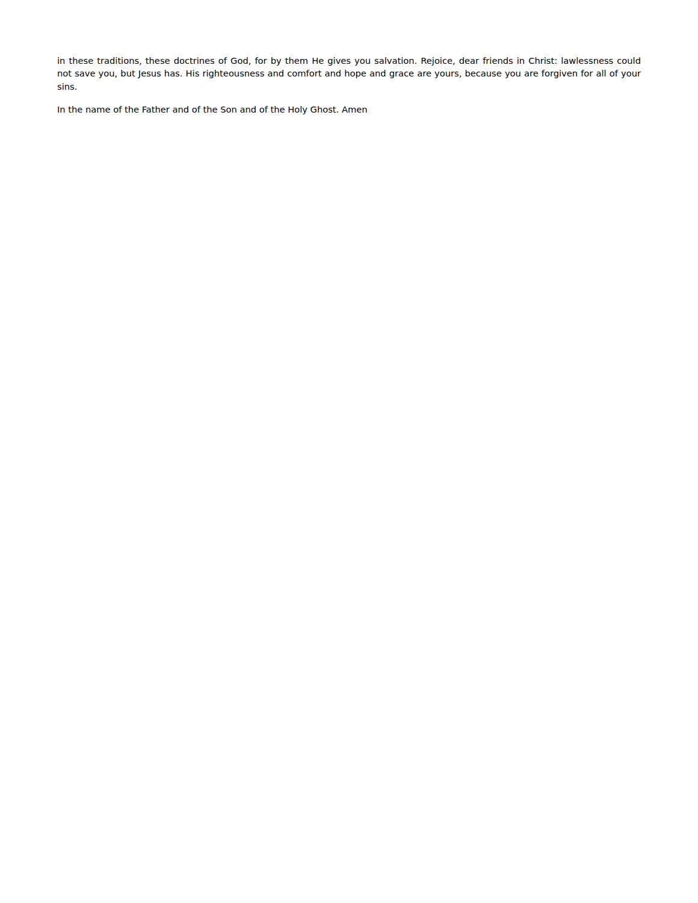in these traditions, these doctrines of God, for by them He gives you salvation. Rejoice, dear friends in Christ: lawlessness could not save you, but Jesus has. His righteousness and comfort and hope and grace are yours, because you are forgiven for all of your sins.
In the name of the Father and of the Son and of the Holy Ghost. Amen